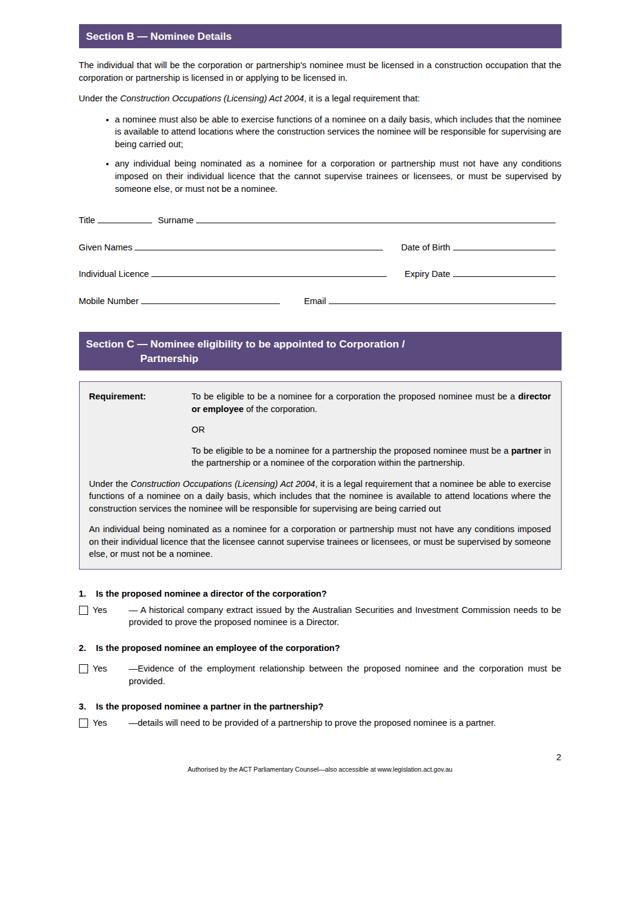Section B — Nominee Details
The individual that will be the corporation or partnership's nominee must be licensed in a construction occupation that the corporation or partnership is licensed in or applying to be licensed in.
Under the Construction Occupations (Licensing) Act 2004, it is a legal requirement that:
a nominee must also be able to exercise functions of a nominee on a daily basis, which includes that the nominee is available to attend locations where the construction services the nominee will be responsible for supervising are being carried out;
any individual being nominated as a nominee for a corporation or partnership must not have any conditions imposed on their individual licence that the cannot supervise trainees or licensees, or must be supervised by someone else, or must not be a nominee.
Title Surname
Given Names Date of Birth
Individual Licence Expiry Date
Mobile Number Email
Section C — Nominee eligibility to be appointed to Corporation / Partnership
| Requirement: | To be eligible to be a nominee for a corporation the proposed nominee must be a director or employee of the corporation. OR To be eligible to be a nominee for a partnership the proposed nominee must be a partner in the partnership or a nominee of the corporation within the partnership. |
Under the Construction Occupations (Licensing) Act 2004, it is a legal requirement that a nominee be able to exercise functions of a nominee on a daily basis, which includes that the nominee is available to attend locations where the construction services the nominee will be responsible for supervising are being carried out
An individual being nominated as a nominee for a corporation or partnership must not have any conditions imposed on their individual licence that the licensee cannot supervise trainees or licensees, or must be supervised by someone else, or must not be a nominee.
1. Is the proposed nominee a director of the corporation?
Yes — A historical company extract issued by the Australian Securities and Investment Commission needs to be provided to prove the proposed nominee is a Director.
2. Is the proposed nominee an employee of the corporation?
Yes —Evidence of the employment relationship between the proposed nominee and the corporation must be provided.
3. Is the proposed nominee a partner in the partnership?
Yes —details will need to be provided of a partnership to prove the proposed nominee is a partner.
2
Authorised by the ACT Parliamentary Counsel—also accessible at www.legislation.act.gov.au